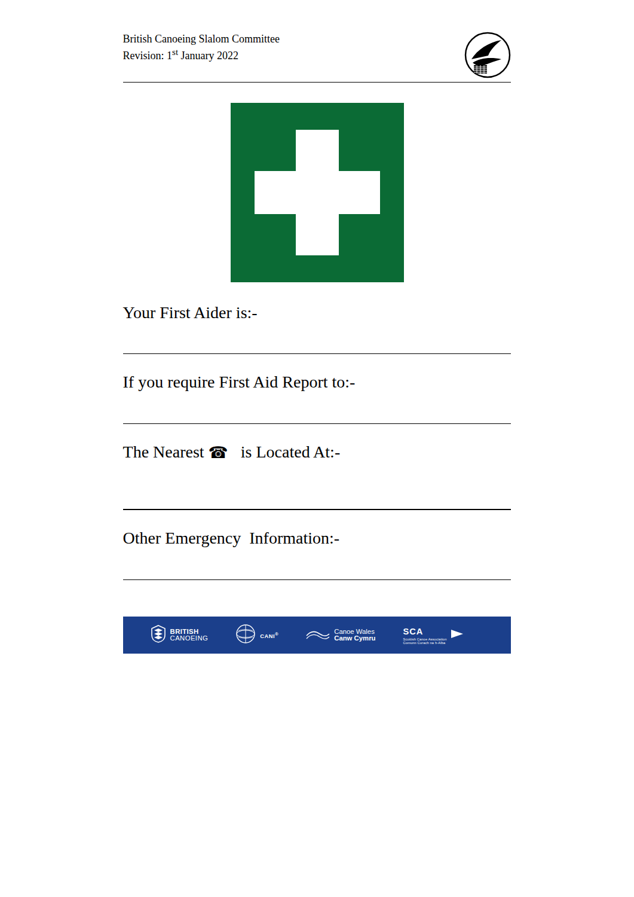British Canoeing Slalom Committee
Revision: 1st January 2022
Your First Aider is:-
If you require First Aid Report to:-
The Nearest ☎ is Located At:-
Other Emergency Information:-
BRITISH
CANOEING
CANI®
Canoe Wales
Canw Cymru
SCA
Scottish Canoe Association
Comunn Curach na h-Alba